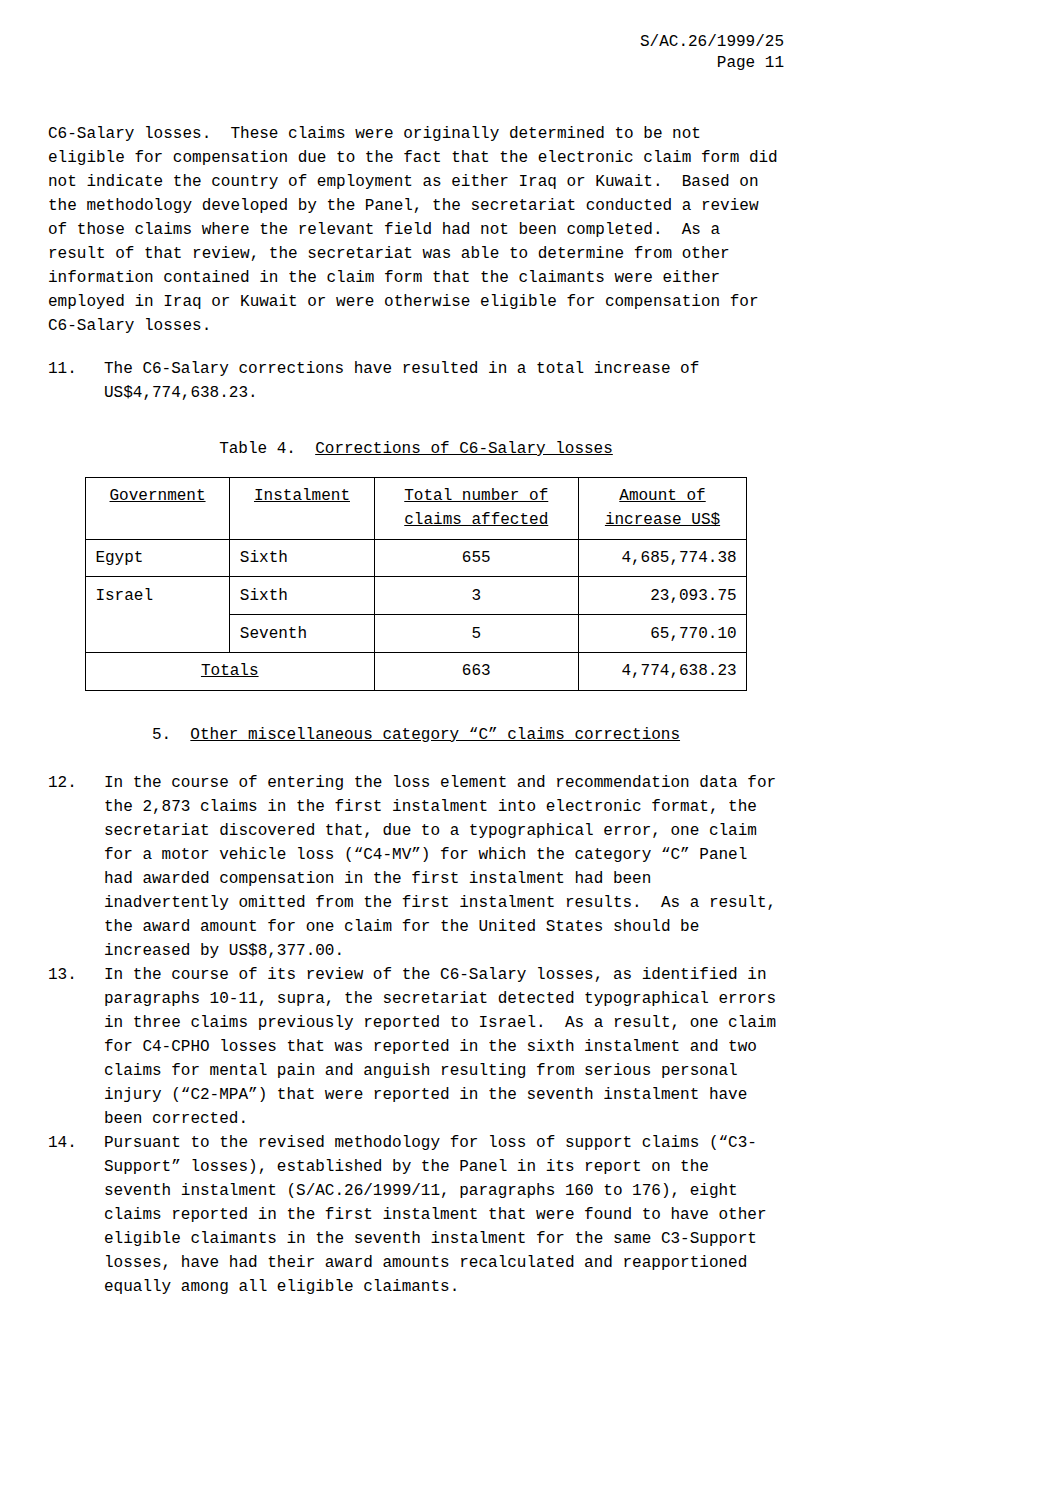S/AC.26/1999/25
Page 11
C6-Salary losses. These claims were originally determined to be not eligible for compensation due to the fact that the electronic claim form did not indicate the country of employment as either Iraq or Kuwait. Based on the methodology developed by the Panel, the secretariat conducted a review of those claims where the relevant field had not been completed. As a result of that review, the secretariat was able to determine from other information contained in the claim form that the claimants were either employed in Iraq or Kuwait or were otherwise eligible for compensation for C6-Salary losses.
11.
The C6-Salary corrections have resulted in a total increase of US$4,774,638.23.
Table 4. Corrections of C6-Salary losses
| Government | Instalment | Total number of claims affected | Amount of increase US$ |
| --- | --- | --- | --- |
| Egypt | Sixth | 655 | 4,685,774.38 |
| Israel | Sixth | 3 | 23,093.75 |
| Seventh | 5 | 65,770.10 |
| Totals | 663 | 4,774,638.23 |
5. Other miscellaneous category “C” claims corrections
12.
In the course of entering the loss element and recommendation data for the 2,873 claims in the first instalment into electronic format, the secretariat discovered that, due to a typographical error, one claim for a motor vehicle loss (“C4-MV”) for which the category “C” Panel had awarded compensation in the first instalment had been inadvertently omitted from the first instalment results. As a result, the award amount for one claim for the United States should be increased by US$8,377.00.
13.
In the course of its review of the C6-Salary losses, as identified in paragraphs 10-11, supra, the secretariat detected typographical errors in three claims previously reported to Israel. As a result, one claim for C4-CPHO losses that was reported in the sixth instalment and two claims for mental pain and anguish resulting from serious personal injury (“C2-MPA”) that were reported in the seventh instalment have been corrected.
14.
Pursuant to the revised methodology for loss of support claims (“C3-Support” losses), established by the Panel in its report on the seventh instalment (S/AC.26/1999/11, paragraphs 160 to 176), eight claims reported in the first instalment that were found to have other eligible claimants in the seventh instalment for the same C3-Support losses, have had their award amounts recalculated and reapportioned equally among all eligible claimants.